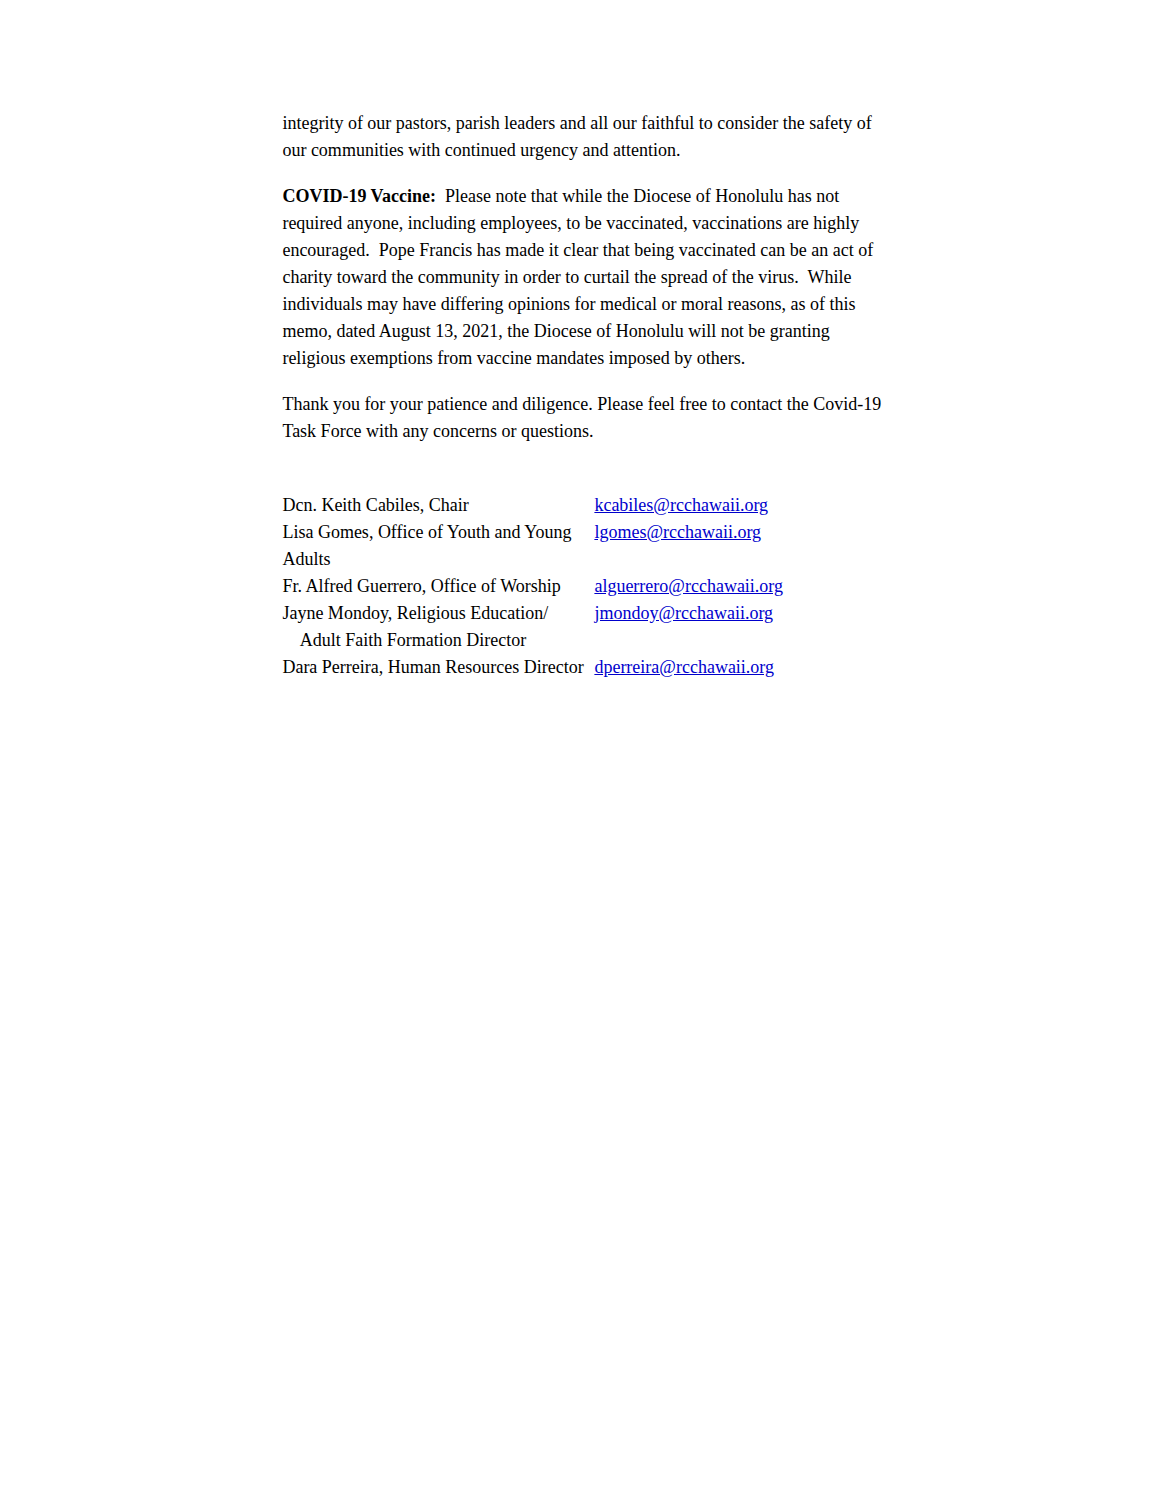integrity of our pastors, parish leaders and all our faithful to consider the safety of our communities with continued urgency and attention.
COVID-19 Vaccine: Please note that while the Diocese of Honolulu has not required anyone, including employees, to be vaccinated, vaccinations are highly encouraged. Pope Francis has made it clear that being vaccinated can be an act of charity toward the community in order to curtail the spread of the virus. While individuals may have differing opinions for medical or moral reasons, as of this memo, dated August 13, 2021, the Diocese of Honolulu will not be granting religious exemptions from vaccine mandates imposed by others.
Thank you for your patience and diligence. Please feel free to contact the Covid-19 Task Force with any concerns or questions.
| Dcn. Keith Cabiles, Chair | kcabiles@rcchawaii.org |
| Lisa Gomes, Office of Youth and Young Adults | lgomes@rcchawaii.org |
| Fr. Alfred Guerrero, Office of Worship | alguerrero@rcchawaii.org |
| Jayne Mondoy, Religious Education/ | jmondoy@rcchawaii.org |
| Adult Faith Formation Director | |
| Dara Perreira, Human Resources Director | dperreira@rcchawaii.org |